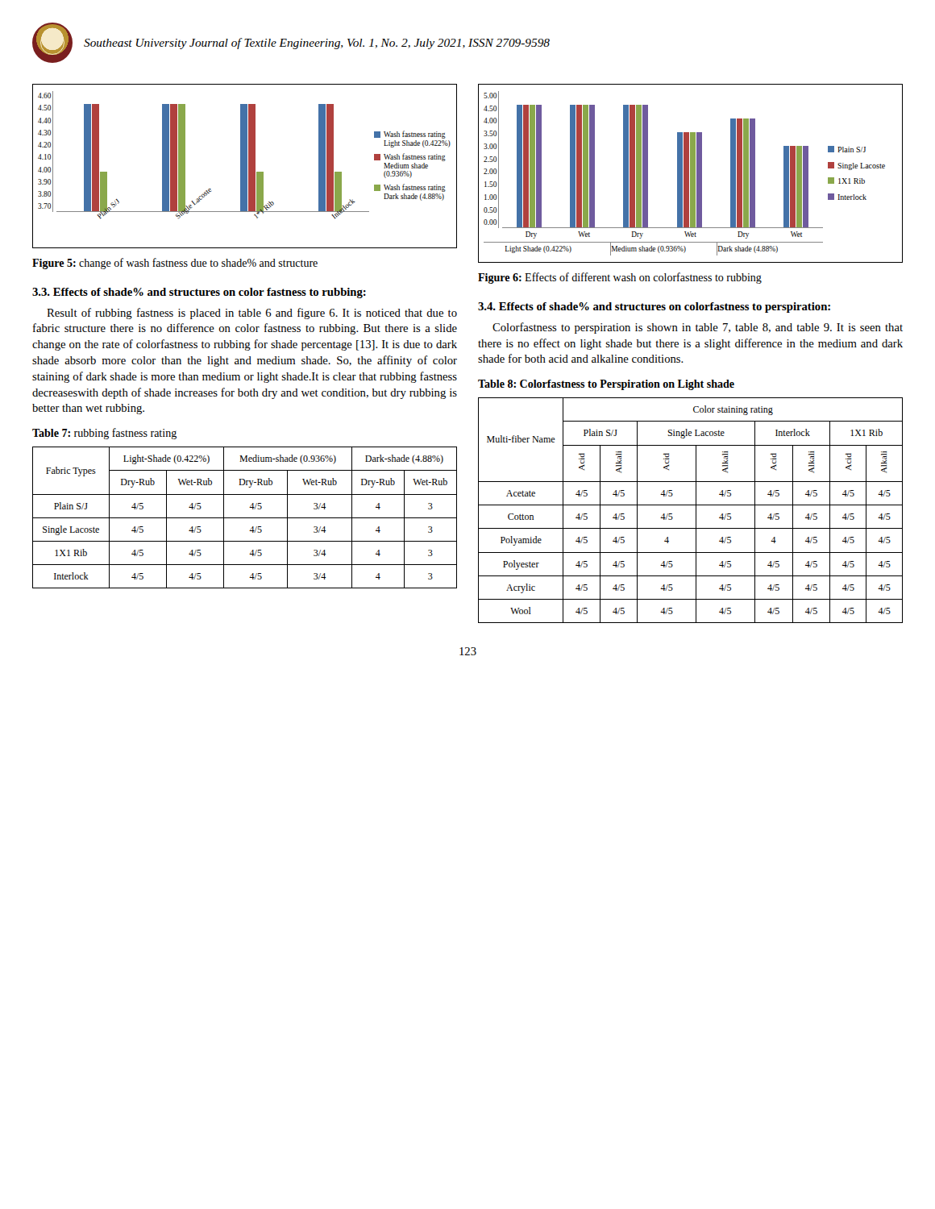Southeast University Journal of Textile Engineering, Vol. 1, No. 2, July 2021, ISSN 2709-9598
4.60
4.50
4.40
4.30
4.20
4.10
4.00
3.90
3.80
3.70
Plain S/J Single Lacoste 1*1 Rib Interlock
Wash fastness rating Light Shade (0.422%)
Wash fastness rating Medium shade (0.936%)
Wash fastness rating Dark shade (4.88%)
Figure 5: change of wash fastness due to shade% and structure
3.3. Effects of shade% and structures on color fastness to rubbing:
Result of rubbing fastness is placed in table 6 and figure 6. It is noticed that due to fabric structure there is no difference on color fastness to rubbing. But there is a slide change on the rate of colorfastness to rubbing for shade percentage [13]. It is due to dark shade absorb more color than the light and medium shade. So, the affinity of color staining of dark shade is more than medium or light shade.It is clear that rubbing fastness decreaseswith depth of shade increases for both dry and wet condition, but dry rubbing is better than wet rubbing.
Table 7: rubbing fastness rating
| Fabric Types | Light-Shade (0.422%) | Medium-shade (0.936%) | Dark-shade (4.88%) |
| Dry-Rub | Wet-Rub | Dry-Rub | Wet-Rub | Dry-Rub | Wet-Rub |
| Plain S/J | 4/5 | 4/5 | 4/5 | 3/4 | 4 | 3 |
| Single Lacoste | 4/5 | 4/5 | 4/5 | 3/4 | 4 | 3 |
| 1X1 Rib | 4/5 | 4/5 | 4/5 | 3/4 | 4 | 3 |
| Interlock | 4/5 | 4/5 | 4/5 | 3/4 | 4 | 3 |
5.00
4.50
4.00
3.50
3.00
2.50
2.00
1.50
1.00
0.50
0.00
Dry
Wet
Dry
Wet
Dry
Wet
Light Shade (0.422%)
Medium shade (0.936%)
Dark shade (4.88%)
Plain S/J
Single Lacoste
1X1 Rib
Interlock
Figure 6: Effects of different wash on colorfastness to rubbing
3.4. Effects of shade% and structures on colorfastness to perspiration:
Colorfastness to perspiration is shown in table 7, table 8, and table 9. It is seen that there is no effect on light shade but there is a slight difference in the medium and dark shade for both acid and alkaline conditions.
Table 8: Colorfastness to Perspiration on Light shade
| Multi-fiber Name | Color staining rating |
| Plain S/J | Single Lacoste | Interlock | 1X1 Rib |
| Acid | Alkali | Acid | Alkali | Acid | Alkali | Acid | Alkali |
| Acetate | 4/5 | 4/5 | 4/5 | 4/5 | 4/5 | 4/5 | 4/5 | 4/5 |
| Cotton | 4/5 | 4/5 | 4/5 | 4/5 | 4/5 | 4/5 | 4/5 | 4/5 |
| Polyamide | 4/5 | 4/5 | 4 | 4/5 | 4 | 4/5 | 4/5 | 4/5 |
| Polyester | 4/5 | 4/5 | 4/5 | 4/5 | 4/5 | 4/5 | 4/5 | 4/5 |
| Acrylic | 4/5 | 4/5 | 4/5 | 4/5 | 4/5 | 4/5 | 4/5 | 4/5 |
| Wool | 4/5 | 4/5 | 4/5 | 4/5 | 4/5 | 4/5 | 4/5 | 4/5 |
123